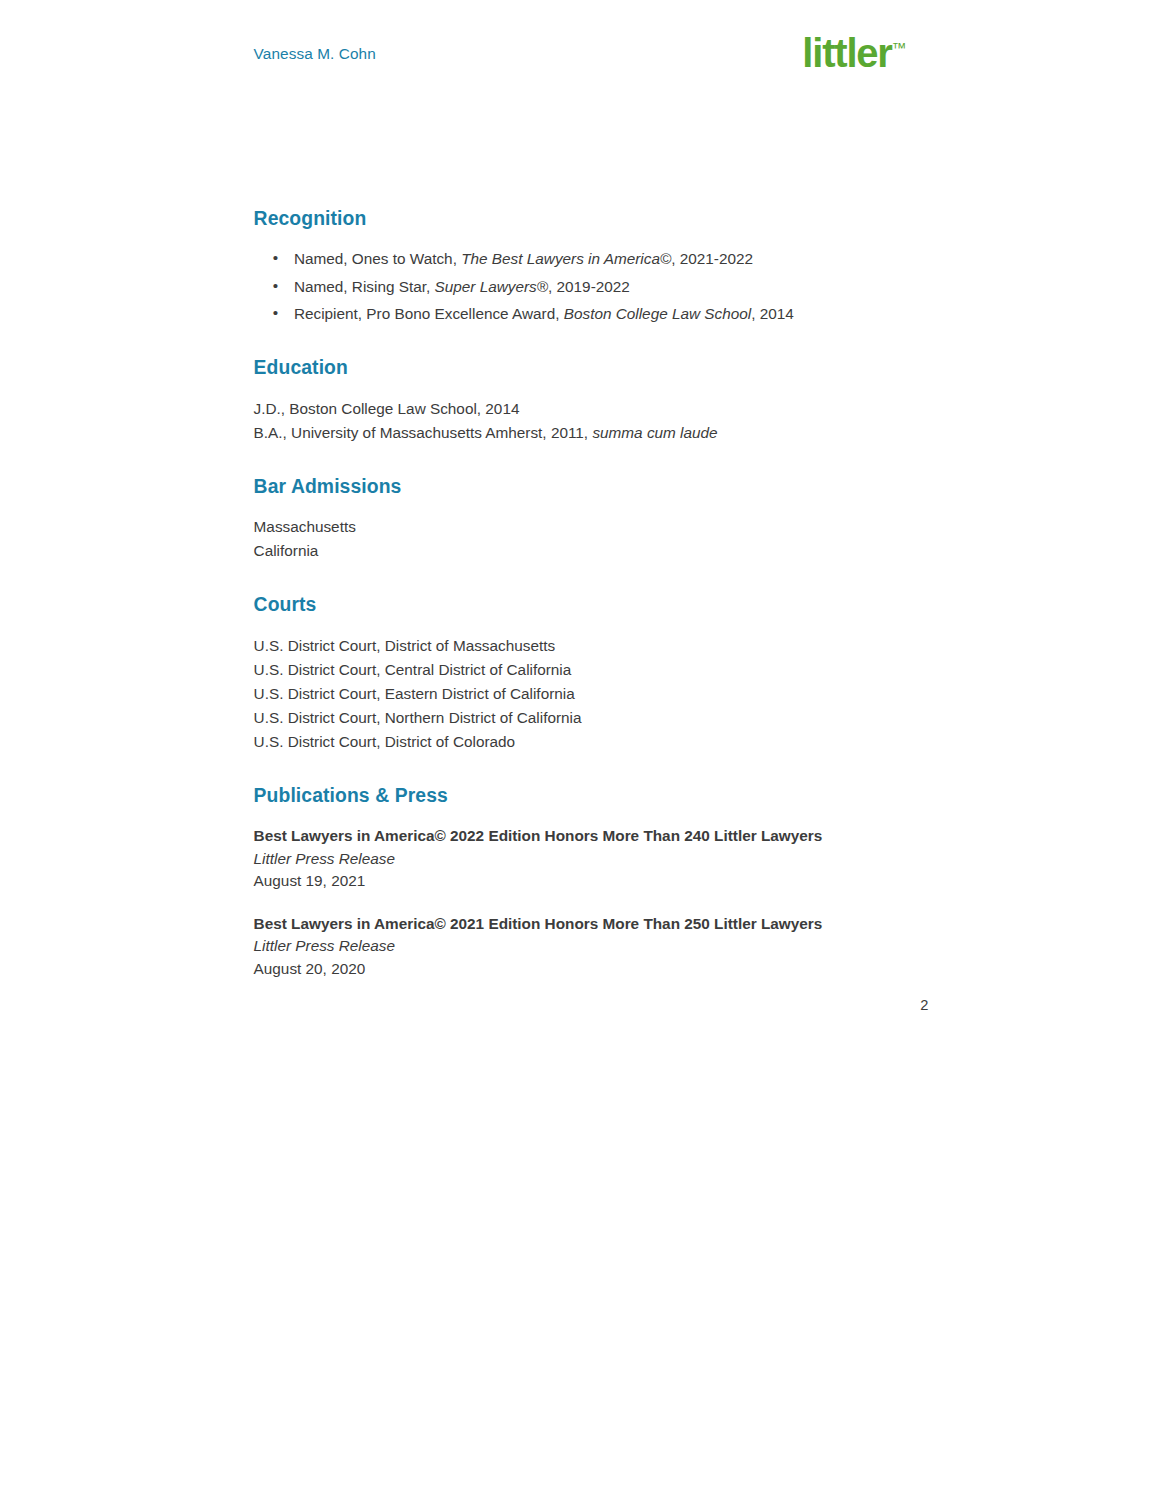Vanessa M. Cohn
littler™
Recognition
Named, Ones to Watch, The Best Lawyers in America©, 2021-2022
Named, Rising Star, Super Lawyers®, 2019-2022
Recipient, Pro Bono Excellence Award, Boston College Law School, 2014
Education
J.D., Boston College Law School, 2014
B.A., University of Massachusetts Amherst, 2011, summa cum laude
Bar Admissions
Massachusetts
California
Courts
U.S. District Court, District of Massachusetts
U.S. District Court, Central District of California
U.S. District Court, Eastern District of California
U.S. District Court, Northern District of California
U.S. District Court, District of Colorado
Publications & Press
Best Lawyers in America© 2022 Edition Honors More Than 240 Littler Lawyers
Littler Press Release
August 19, 2021
Best Lawyers in America© 2021 Edition Honors More Than 250 Littler Lawyers
Littler Press Release
August 20, 2020
2